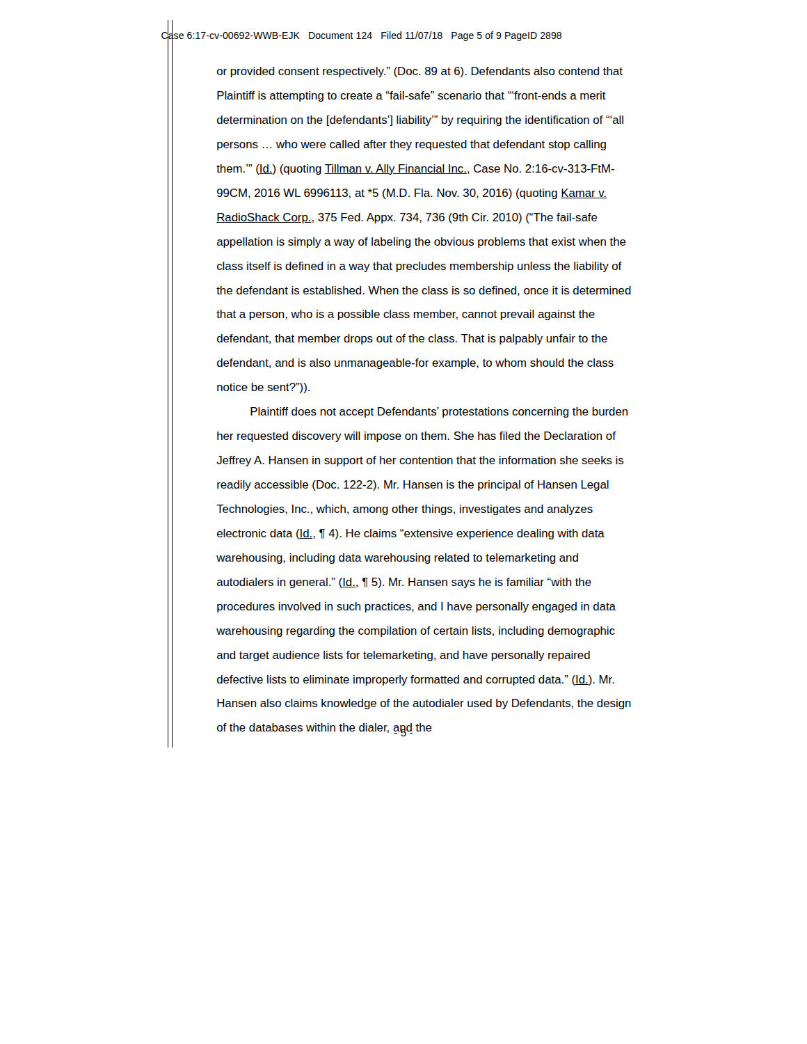Case 6:17-cv-00692-WWB-EJK Document 124 Filed 11/07/18 Page 5 of 9 PageID 2898
or provided consent respectively.” (Doc. 89 at 6). Defendants also contend that Plaintiff is attempting to create a “fail-safe” scenario that “‘front-ends a merit determination on the [defendants’] liability’” by requiring the identification of “‘all persons … who were called after they requested that defendant stop calling them.’” (Id.) (quoting Tillman v. Ally Financial Inc., Case No. 2:16-cv-313-FtM-99CM, 2016 WL 6996113, at *5 (M.D. Fla. Nov. 30, 2016) (quoting Kamar v. RadioShack Corp., 375 Fed. Appx. 734, 736 (9th Cir. 2010) (“The fail-safe appellation is simply a way of labeling the obvious problems that exist when the class itself is defined in a way that precludes membership unless the liability of the defendant is established. When the class is so defined, once it is determined that a person, who is a possible class member, cannot prevail against the defendant, that member drops out of the class. That is palpably unfair to the defendant, and is also unmanageable-for example, to whom should the class notice be sent?”)).
Plaintiff does not accept Defendants’ protestations concerning the burden her requested discovery will impose on them. She has filed the Declaration of Jeffrey A. Hansen in support of her contention that the information she seeks is readily accessible (Doc. 122-2). Mr. Hansen is the principal of Hansen Legal Technologies, Inc., which, among other things, investigates and analyzes electronic data (Id., ¶ 4). He claims “extensive experience dealing with data warehousing, including data warehousing related to telemarketing and autodialers in general.” (Id., ¶ 5). Mr. Hansen says he is familiar “with the procedures involved in such practices, and I have personally engaged in data warehousing regarding the compilation of certain lists, including demographic and target audience lists for telemarketing, and have personally repaired defective lists to eliminate improperly formatted and corrupted data.” (Id.). Mr. Hansen also claims knowledge of the autodialer used by Defendants, the design of the databases within the dialer, and the
- 5 -